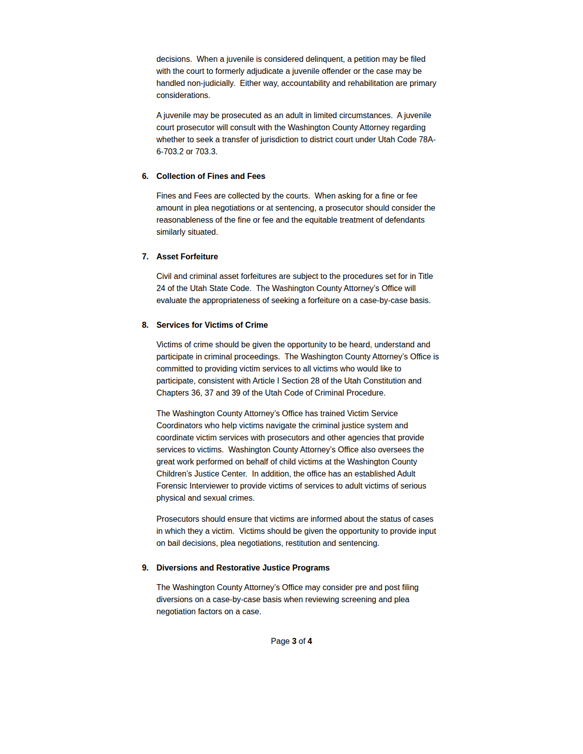decisions. When a juvenile is considered delinquent, a petition may be filed with the court to formerly adjudicate a juvenile offender or the case may be handled non-judicially. Either way, accountability and rehabilitation are primary considerations.
A juvenile may be prosecuted as an adult in limited circumstances. A juvenile court prosecutor will consult with the Washington County Attorney regarding whether to seek a transfer of jurisdiction to district court under Utah Code 78A-6-703.2 or 703.3.
6. Collection of Fines and Fees
Fines and Fees are collected by the courts. When asking for a fine or fee amount in plea negotiations or at sentencing, a prosecutor should consider the reasonableness of the fine or fee and the equitable treatment of defendants similarly situated.
7. Asset Forfeiture
Civil and criminal asset forfeitures are subject to the procedures set for in Title 24 of the Utah State Code. The Washington County Attorney’s Office will evaluate the appropriateness of seeking a forfeiture on a case-by-case basis.
8. Services for Victims of Crime
Victims of crime should be given the opportunity to be heard, understand and participate in criminal proceedings. The Washington County Attorney’s Office is committed to providing victim services to all victims who would like to participate, consistent with Article I Section 28 of the Utah Constitution and Chapters 36, 37 and 39 of the Utah Code of Criminal Procedure.
The Washington County Attorney’s Office has trained Victim Service Coordinators who help victims navigate the criminal justice system and coordinate victim services with prosecutors and other agencies that provide services to victims. Washington County Attorney’s Office also oversees the great work performed on behalf of child victims at the Washington County Children’s Justice Center. In addition, the office has an established Adult Forensic Interviewer to provide victims of services to adult victims of serious physical and sexual crimes.
Prosecutors should ensure that victims are informed about the status of cases in which they a victim. Victims should be given the opportunity to provide input on bail decisions, plea negotiations, restitution and sentencing.
9. Diversions and Restorative Justice Programs
The Washington County Attorney’s Office may consider pre and post filing diversions on a case-by-case basis when reviewing screening and plea negotiation factors on a case.
Page 3 of 4